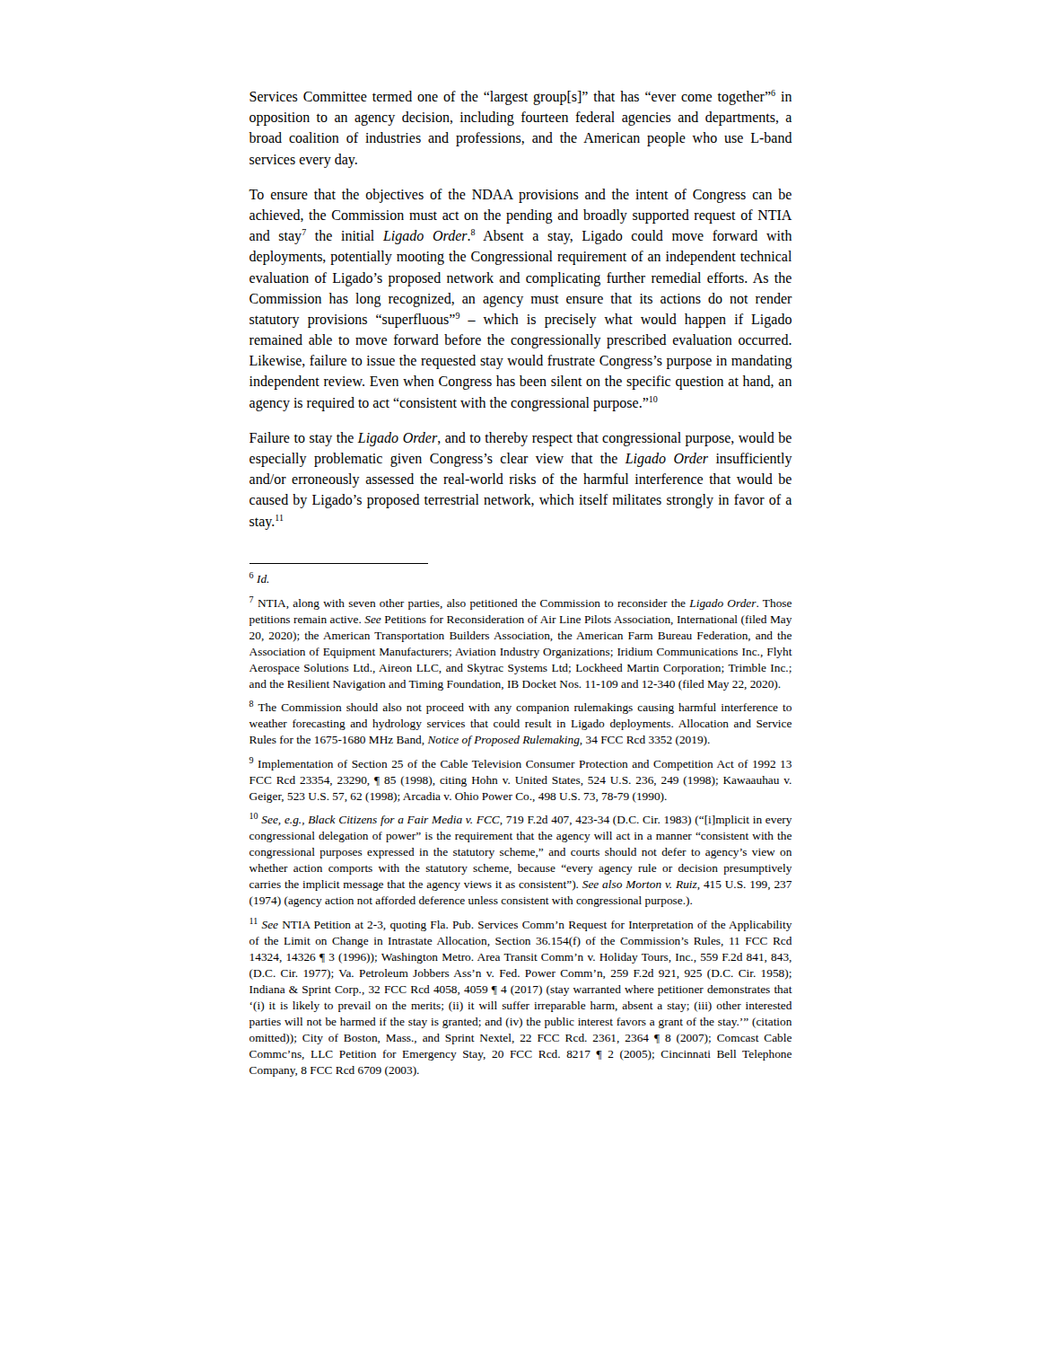Services Committee termed one of the “largest group[s]” that has “ever come together”6 in opposition to an agency decision, including fourteen federal agencies and departments, a broad coalition of industries and professions, and the American people who use L-band services every day.
To ensure that the objectives of the NDAA provisions and the intent of Congress can be achieved, the Commission must act on the pending and broadly supported request of NTIA and stay7 the initial Ligado Order.8 Absent a stay, Ligado could move forward with deployments, potentially mooting the Congressional requirement of an independent technical evaluation of Ligado’s proposed network and complicating further remedial efforts. As the Commission has long recognized, an agency must ensure that its actions do not render statutory provisions “superfluous”9 – which is precisely what would happen if Ligado remained able to move forward before the congressionally prescribed evaluation occurred. Likewise, failure to issue the requested stay would frustrate Congress’s purpose in mandating independent review. Even when Congress has been silent on the specific question at hand, an agency is required to act “consistent with the congressional purpose.”10
Failure to stay the Ligado Order, and to thereby respect that congressional purpose, would be especially problematic given Congress’s clear view that the Ligado Order insufficiently and/or erroneously assessed the real-world risks of the harmful interference that would be caused by Ligado’s proposed terrestrial network, which itself militates strongly in favor of a stay.11
6 Id.
7 NTIA, along with seven other parties, also petitioned the Commission to reconsider the Ligado Order. Those petitions remain active. See Petitions for Reconsideration of Air Line Pilots Association, International (filed May 20, 2020); the American Transportation Builders Association, the American Farm Bureau Federation, and the Association of Equipment Manufacturers; Aviation Industry Organizations; Iridium Communications Inc., Flyht Aerospace Solutions Ltd., Aireon LLC, and Skytrac Systems Ltd; Lockheed Martin Corporation; Trimble Inc.; and the Resilient Navigation and Timing Foundation, IB Docket Nos. 11-109 and 12-340 (filed May 22, 2020).
8 The Commission should also not proceed with any companion rulemakings causing harmful interference to weather forecasting and hydrology services that could result in Ligado deployments. Allocation and Service Rules for the 1675-1680 MHz Band, Notice of Proposed Rulemaking, 34 FCC Rcd 3352 (2019).
9 Implementation of Section 25 of the Cable Television Consumer Protection and Competition Act of 1992 13 FCC Rcd 23354, 23290, ¶ 85 (1998), citing Hohn v. United States, 524 U.S. 236, 249 (1998); Kawaauhau v. Geiger, 523 U.S. 57, 62 (1998); Arcadia v. Ohio Power Co., 498 U.S. 73, 78-79 (1990).
10 See, e.g., Black Citizens for a Fair Media v. FCC, 719 F.2d 407, 423-34 (D.C. Cir. 1983) (“[i]mplicit in every congressional delegation of power” is the requirement that the agency will act in a manner “consistent with the congressional purposes expressed in the statutory scheme,” and courts should not defer to agency’s view on whether action comports with the statutory scheme, because “every agency rule or decision presumptively carries the implicit message that the agency views it as consistent”). See also Morton v. Ruiz, 415 U.S. 199, 237 (1974) (agency action not afforded deference unless consistent with congressional purpose.).
11 See NTIA Petition at 2-3, quoting Fla. Pub. Services Comm’n Request for Interpretation of the Applicability of the Limit on Change in Intrastate Allocation, Section 36.154(f) of the Commission’s Rules, 11 FCC Rcd 14324, 14326 ¶ 3 (1996)); Washington Metro. Area Transit Comm’n v. Holiday Tours, Inc., 559 F.2d 841, 843, (D.C. Cir. 1977); Va. Petroleum Jobbers Ass’n v. Fed. Power Comm’n, 259 F.2d 921, 925 (D.C. Cir. 1958); Indiana & Sprint Corp., 32 FCC Rcd 4058, 4059 ¶ 4 (2017) (stay warranted where petitioner demonstrates that ‘(i) it is likely to prevail on the merits; (ii) it will suffer irreparable harm, absent a stay; (iii) other interested parties will not be harmed if the stay is granted; and (iv) the public interest favors a grant of the stay.’” (citation omitted)); City of Boston, Mass., and Sprint Nextel, 22 FCC Rcd. 2361, 2364 ¶ 8 (2007); Comcast Cable Commc’ns, LLC Petition for Emergency Stay, 20 FCC Rcd. 8217 ¶ 2 (2005); Cincinnati Bell Telephone Company, 8 FCC Rcd 6709 (2003).